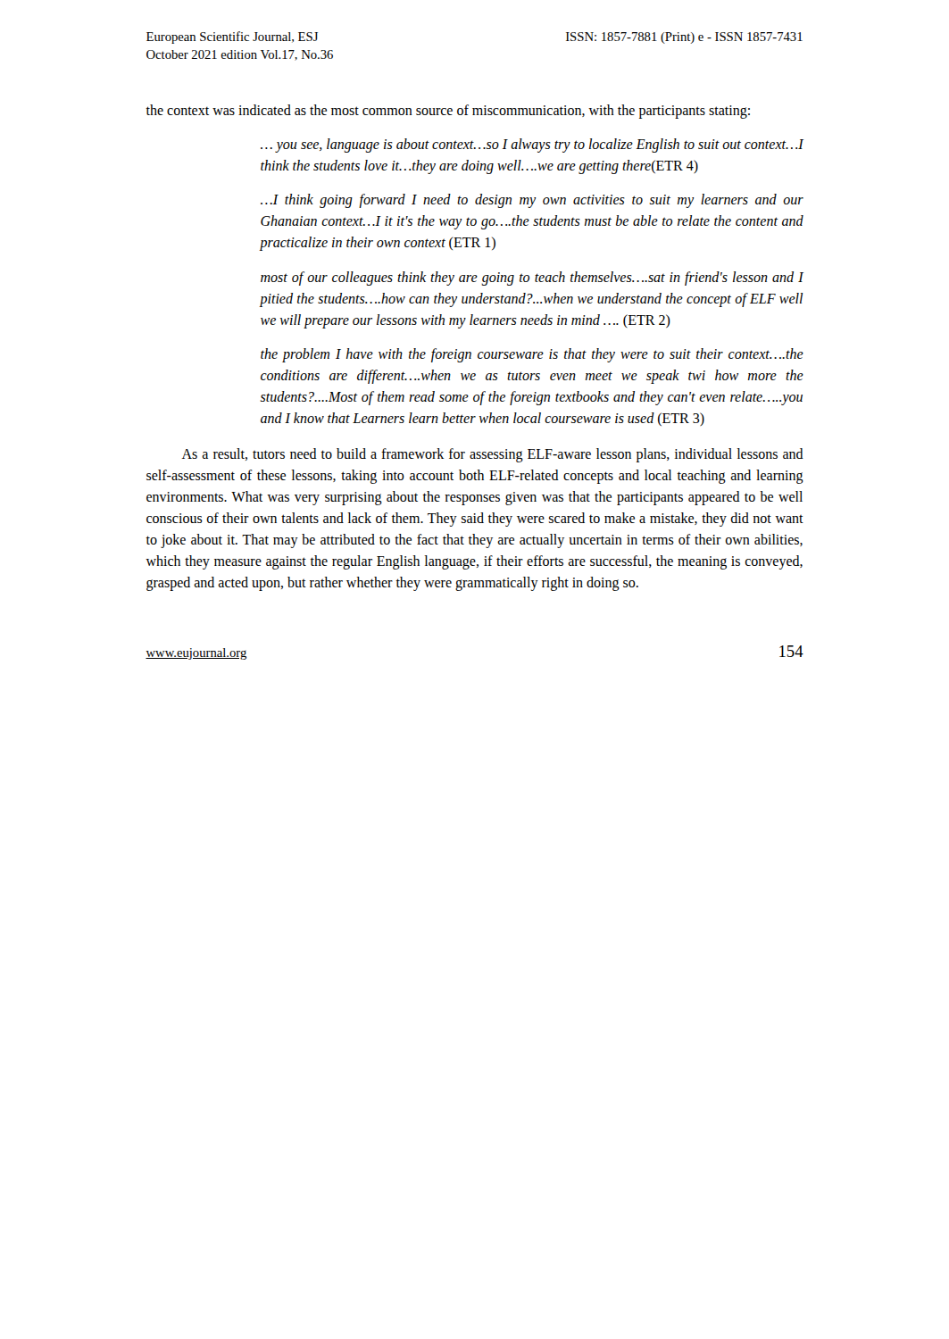European Scientific Journal, ESJ
October 2021 edition Vol.17, No.36
ISSN: 1857-7881 (Print) e - ISSN 1857-7431
the context was indicated as the most common source of miscommunication, with the participants stating:
… you see, language is about context…so I always try to localize English to suit out context…I think the students love it…they are doing well….we are getting there(ETR 4)
…I think going forward I need to design my own activities to suit my learners and our Ghanaian context…I it it's the way to go….the students must be able to relate the content and practicalize in their own context (ETR 1)
most of our colleagues think they are going to teach themselves….sat in friend's lesson and I pitied the students….how can they understand?...when we understand the concept of ELF well we will prepare our lessons with my learners needs in mind …. (ETR 2)
the problem I have with the foreign courseware is that they were to suit their context….the conditions are different….when we as tutors even meet we speak twi how more the students?....Most of them read some of the foreign textbooks and they can't even relate…..you and I know that Learners learn better when local courseware is used (ETR 3)
As a result, tutors need to build a framework for assessing ELF-aware lesson plans, individual lessons and self-assessment of these lessons, taking into account both ELF-related concepts and local teaching and learning environments. What was very surprising about the responses given was that the participants appeared to be well conscious of their own talents and lack of them. They said they were scared to make a mistake, they did not want to joke about it. That may be attributed to the fact that they are actually uncertain in terms of their own abilities, which they measure against the regular English language, if their efforts are successful, the meaning is conveyed, grasped and acted upon, but rather whether they were grammatically right in doing so.
www.eujournal.org 154